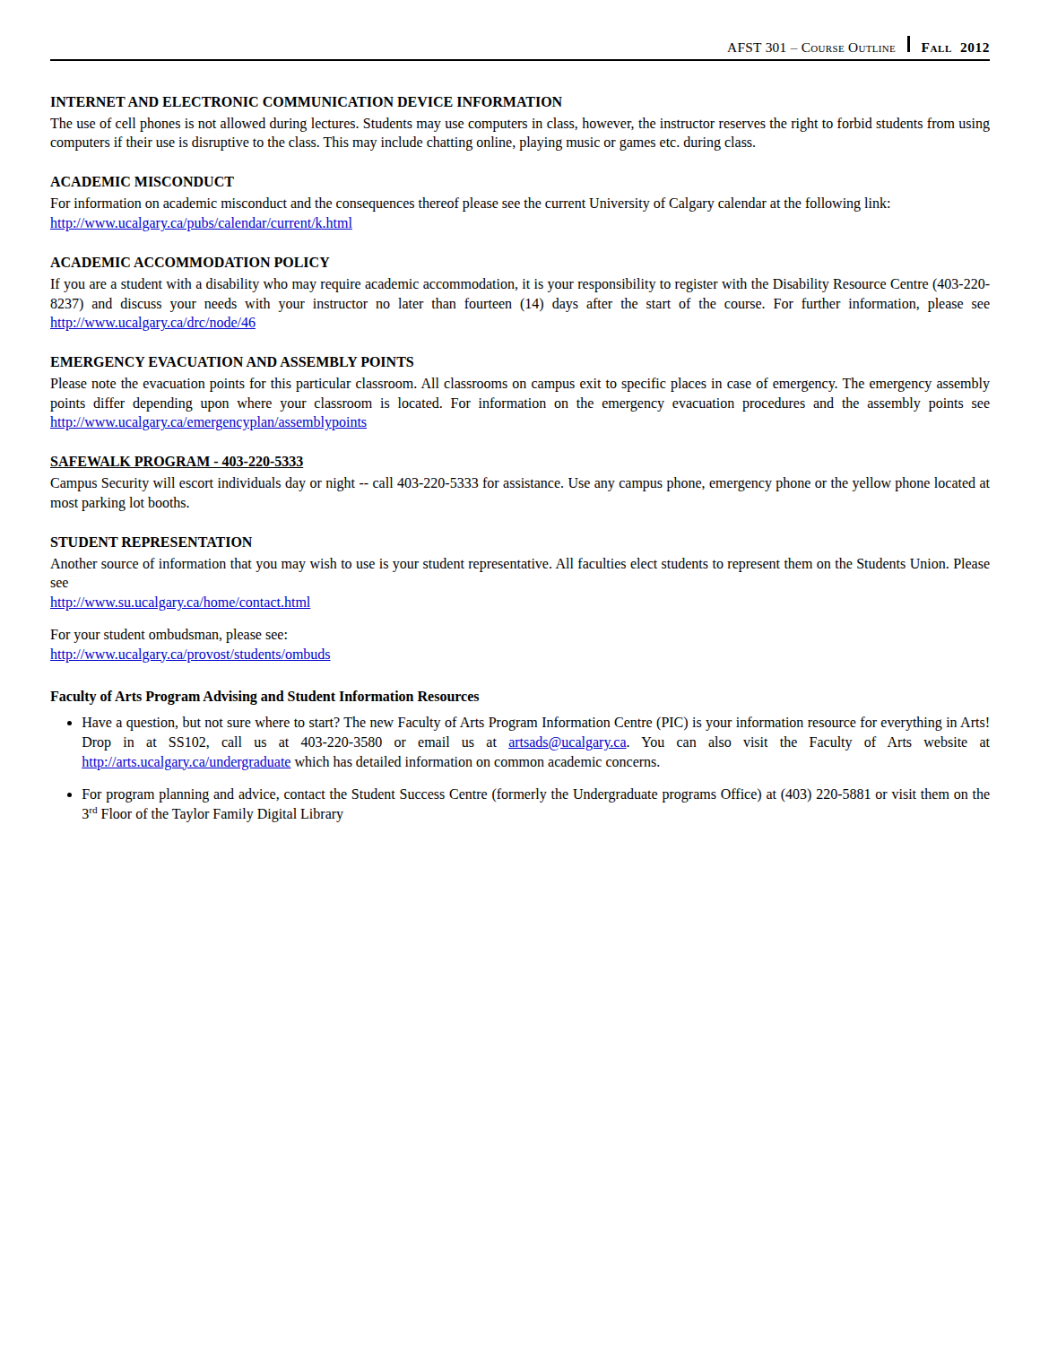AFST 301 – Course Outline Fall 2012
Internet and Electronic Communication Device Information
The use of cell phones is not allowed during lectures. Students may use computers in class, however, the instructor reserves the right to forbid students from using computers if their use is disruptive to the class. This may include chatting online, playing music or games etc. during class.
Academic Misconduct
For information on academic misconduct and the consequences thereof please see the current University of Calgary calendar at the following link:
http://www.ucalgary.ca/pubs/calendar/current/k.html
Academic Accommodation Policy
If you are a student with a disability who may require academic accommodation, it is your responsibility to register with the Disability Resource Centre (403-220-8237) and discuss your needs with your instructor no later than fourteen (14) days after the start of the course. For further information, please see http://www.ucalgary.ca/drc/node/46
Emergency Evacuation and Assembly Points
Please note the evacuation points for this particular classroom. All classrooms on campus exit to specific places in case of emergency. The emergency assembly points differ depending upon where your classroom is located. For information on the emergency evacuation procedures and the assembly points see http://www.ucalgary.ca/emergencyplan/assemblypoints
Safewalk Program - 403-220-5333
Campus Security will escort individuals day or night -- call 403-220-5333 for assistance. Use any campus phone, emergency phone or the yellow phone located at most parking lot booths.
Student Representation
Another source of information that you may wish to use is your student representative. All faculties elect students to represent them on the Students Union. Please see
http://www.su.ucalgary.ca/home/contact.html
For your student ombudsman, please see:
http://www.ucalgary.ca/provost/students/ombuds
Faculty of Arts Program Advising and Student Information Resources
Have a question, but not sure where to start? The new Faculty of Arts Program Information Centre (PIC) is your information resource for everything in Arts! Drop in at SS102, call us at 403-220-3580 or email us at artsads@ucalgary.ca. You can also visit the Faculty of Arts website at http://arts.ucalgary.ca/undergraduate which has detailed information on common academic concerns.
For program planning and advice, contact the Student Success Centre (formerly the Undergraduate programs Office) at (403) 220-5881 or visit them on the 3rd Floor of the Taylor Family Digital Library